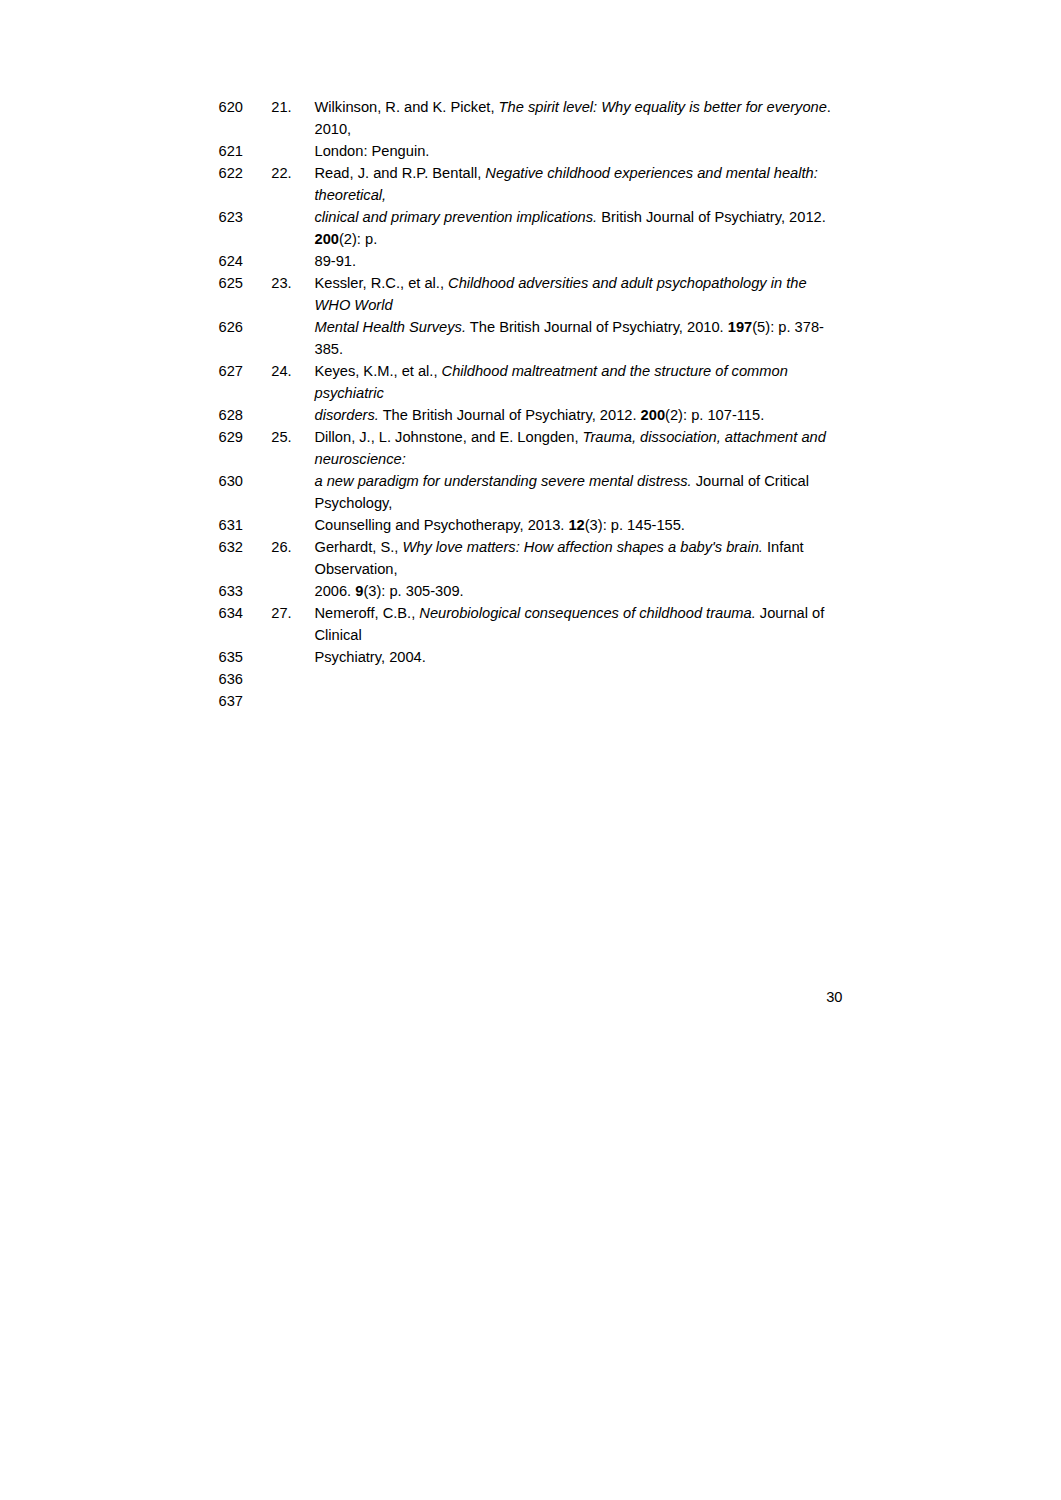| 620 | 21. | Wilkinson, R. and K. Picket, The spirit level: Why equality is better for everyone . 2010, |
| 621 | | London: Penguin. |
| 622 | 22. | Read, J. and R.P. Bentall, Negative childhood experiences and mental health: theoretical, |
| 623 | | clinical and primary prevention implications. British Journal of Psychiatry, 2012. 200 (2): p. |
| 624 | | 89-91. |
| 625 | 23. | Kessler, R.C., et al., Childhood adversities and adult psychopathology in the WHO World |
| 626 | | Mental Health Surveys. The British Journal of Psychiatry, 2010. 197 (5): p. 378-385. |
| 627 | 24. | Keyes, K.M., et al., Childhood maltreatment and the structure of common psychiatric |
| 628 | | disorders. The British Journal of Psychiatry, 2012. 200 (2): p. 107-115. |
| 629 | 25. | Dillon, J., L. Johnstone, and E. Longden, Trauma, dissociation, attachment and neuroscience: |
| 630 | | a new paradigm for understanding severe mental distress. Journal of Critical Psychology, |
| 631 | | Counselling and Psychotherapy, 2013. 12 (3): p. 145-155. |
| 632 | 26. | Gerhardt, S., Why love matters: How affection shapes a baby's brain. Infant Observation, |
| 633 | | 2006. 9 (3): p. 305-309. |
| 634 | 27. | Nemeroff, C.B., Neurobiological consequences of childhood trauma. Journal of Clinical |
| 635 | | Psychiatry, 2004. |
| 636 | | |
| 637 | | |
30